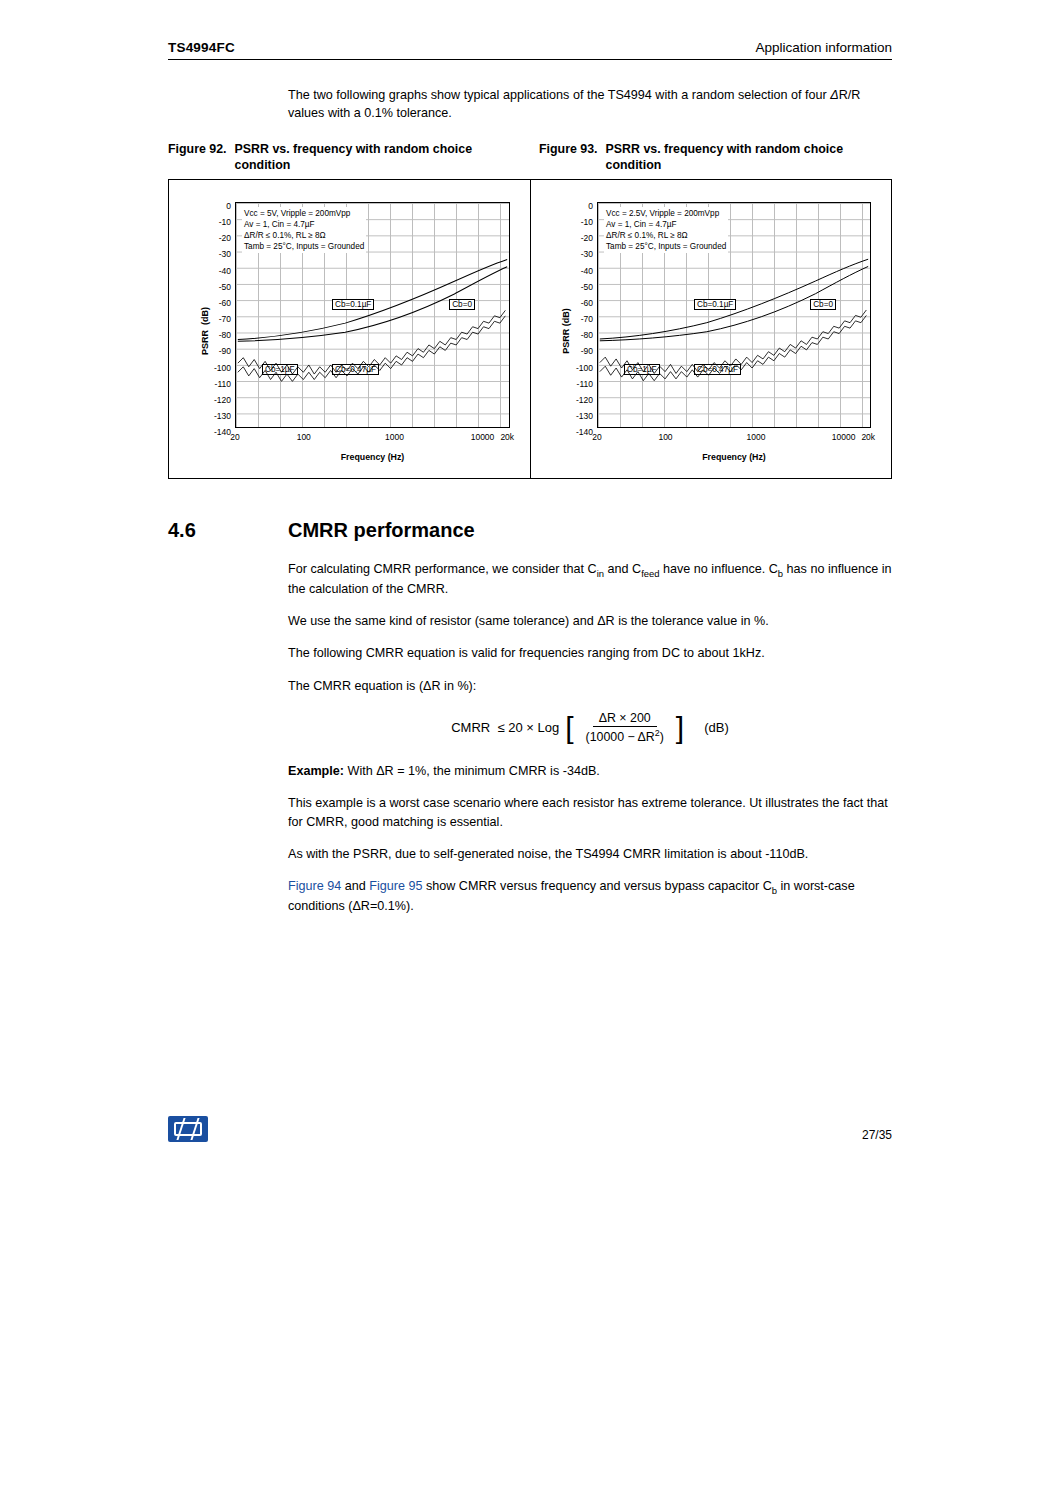TS4994FC
Application information
The two following graphs show typical applications of the TS4994 with a random selection of four ΔR/R values with a 0.1% tolerance.
Figure 92. PSRR vs. frequency with random choice condition
Figure 93. PSRR vs. frequency with random choice condition
PSRR (dB)
0 -10 -20 -30 -40 -50 -60 -70 -80 -90 -100 -110 -120 -130 -140
Vcc = 5V, Vripple = 200mVpp
Av = 1, Cin = 4.7µF
ΔR/R ≤ 0.1%, RL ≥ 8Ω
Tamb = 25°C, Inputs = Grounded
Cb=0
Cb=0.1µF
Cb=1µF
Cb=0.47µF
20 100 1000 10000 20k
Frequency (Hz)
PSRR (dB)
0 -10 -20 -30 -40 -50 -60 -70 -80 -90 -100 -110 -120 -130 -140
Vcc = 2.5V, Vripple = 200mVpp
Av = 1, Cin = 4.7µF
ΔR/R ≤ 0.1%, RL ≥ 8Ω
Tamb = 25°C, Inputs = Grounded
Cb=0
Cb=0.1µF
Cb=1µF
Cb=0.47µF
20 100 1000 10000 20k
Frequency (Hz)
4.6
CMRR performance
For calculating CMRR performance, we consider that Cin and Cfeed have no influence. Cb has no influence in the calculation of the CMRR.
We use the same kind of resistor (same tolerance) and ΔR is the tolerance value in %.
The following CMRR equation is valid for frequencies ranging from DC to about 1kHz.
The CMRR equation is (ΔR in %):
CMRR ≤ 20 × Log [ ΔR × 200 (10000 − ΔR2) ] (dB)
Example: With ΔR = 1%, the minimum CMRR is -34dB.
This example is a worst case scenario where each resistor has extreme tolerance. Ut illustrates the fact that for CMRR, good matching is essential.
As with the PSRR, due to self-generated noise, the TS4994 CMRR limitation is about -110dB.
Figure 94 and Figure 95 show CMRR versus frequency and versus bypass capacitor Cb in worst-case conditions (ΔR=0.1%).
27/35